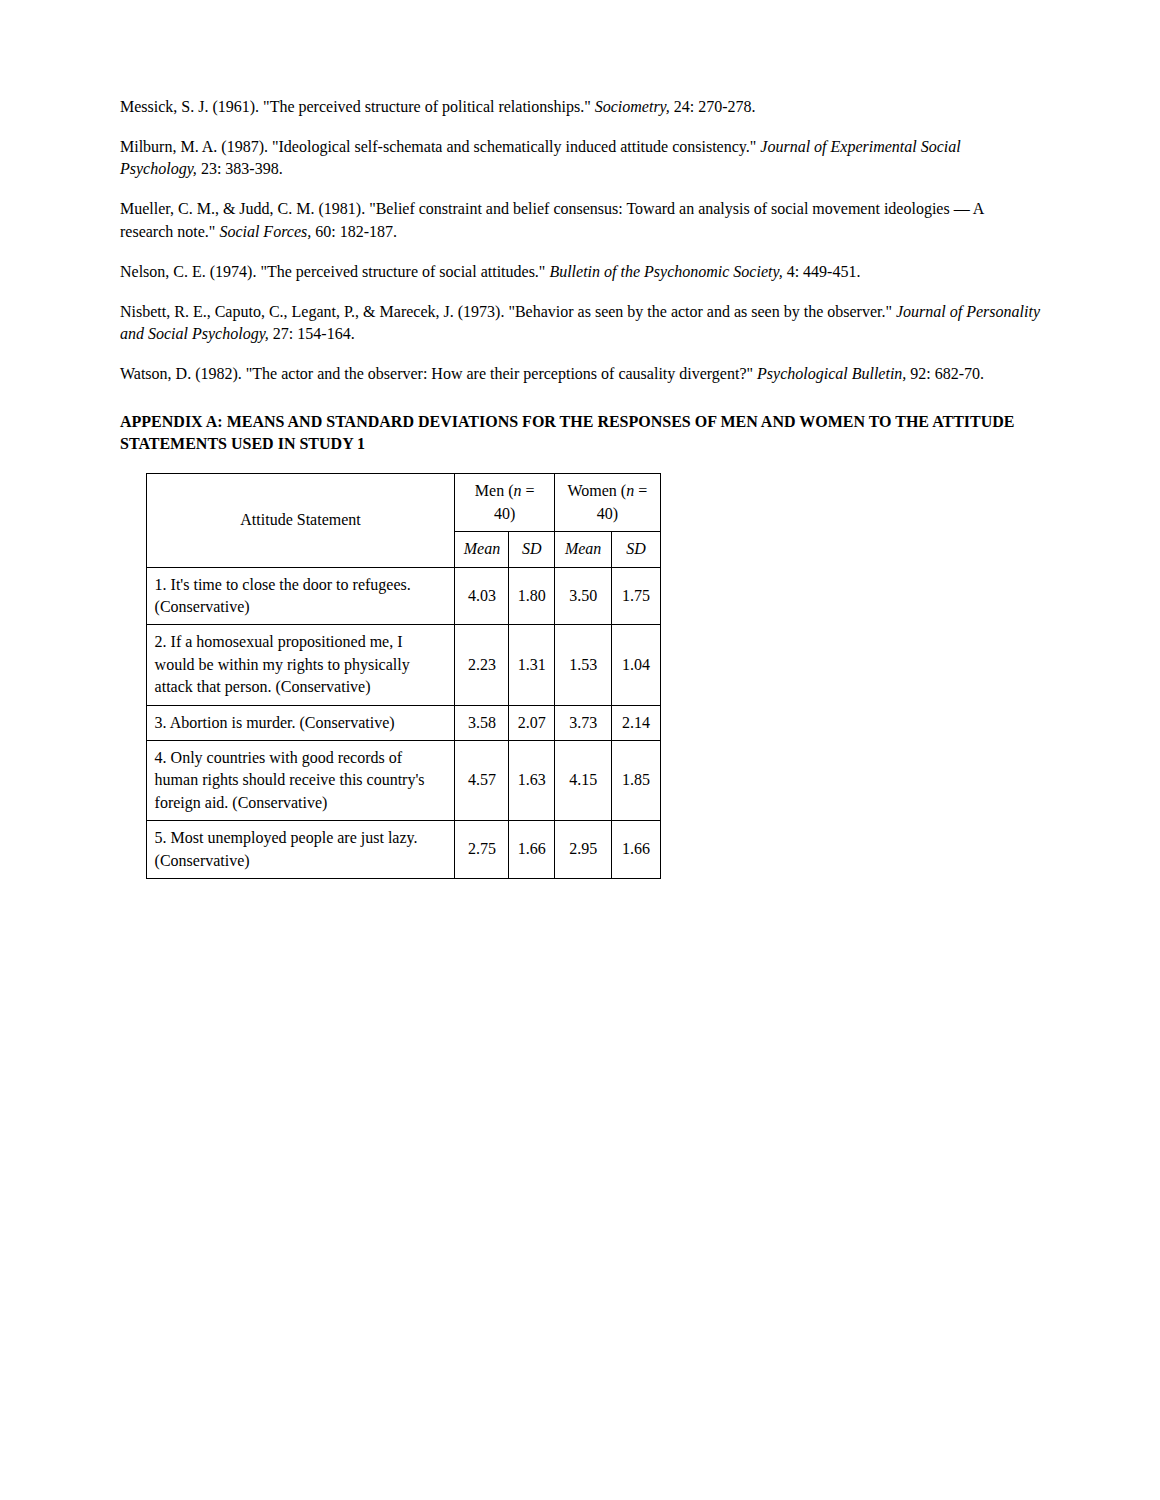Messick, S. J. (1961). "The perceived structure of political relationships." Sociometry, 24: 270-278.
Milburn, M. A. (1987). "Ideological self-schemata and schematically induced attitude consistency." Journal of Experimental Social Psychology, 23: 383-398.
Mueller, C. M., & Judd, C. M. (1981). "Belief constraint and belief consensus: Toward an analysis of social movement ideologies — A research note." Social Forces, 60: 182-187.
Nelson, C. E. (1974). "The perceived structure of social attitudes." Bulletin of the Psychonomic Society, 4: 449-451.
Nisbett, R. E., Caputo, C., Legant, P., & Marecek, J. (1973). "Behavior as seen by the actor and as seen by the observer." Journal of Personality and Social Psychology, 27: 154-164.
Watson, D. (1982). "The actor and the observer: How are their perceptions of causality divergent?" Psychological Bulletin, 92: 682-70.
Appendix A: Means and Standard Deviations for the Responses of Men and Women to the Attitude Statements Used in Study 1
| Attitude Statement | Men ( n = 40) | Women ( n = 40) |
| --- | --- | --- |
| Mean | SD | Mean | SD |
| 1. It's time to close the door to refugees. (Conservative) | 4.03 | 1.80 | 3.50 | 1.75 |
| 2. If a homosexual propositioned me, I would be within my rights to physically attack that person. (Conservative) | 2.23 | 1.31 | 1.53 | 1.04 |
| 3. Abortion is murder. (Conservative) | 3.58 | 2.07 | 3.73 | 2.14 |
| 4. Only countries with good records of human rights should receive this country's foreign aid. (Conservative) | 4.57 | 1.63 | 4.15 | 1.85 |
| 5. Most unemployed people are just lazy. (Conservative) | 2.75 | 1.66 | 2.95 | 1.66 |